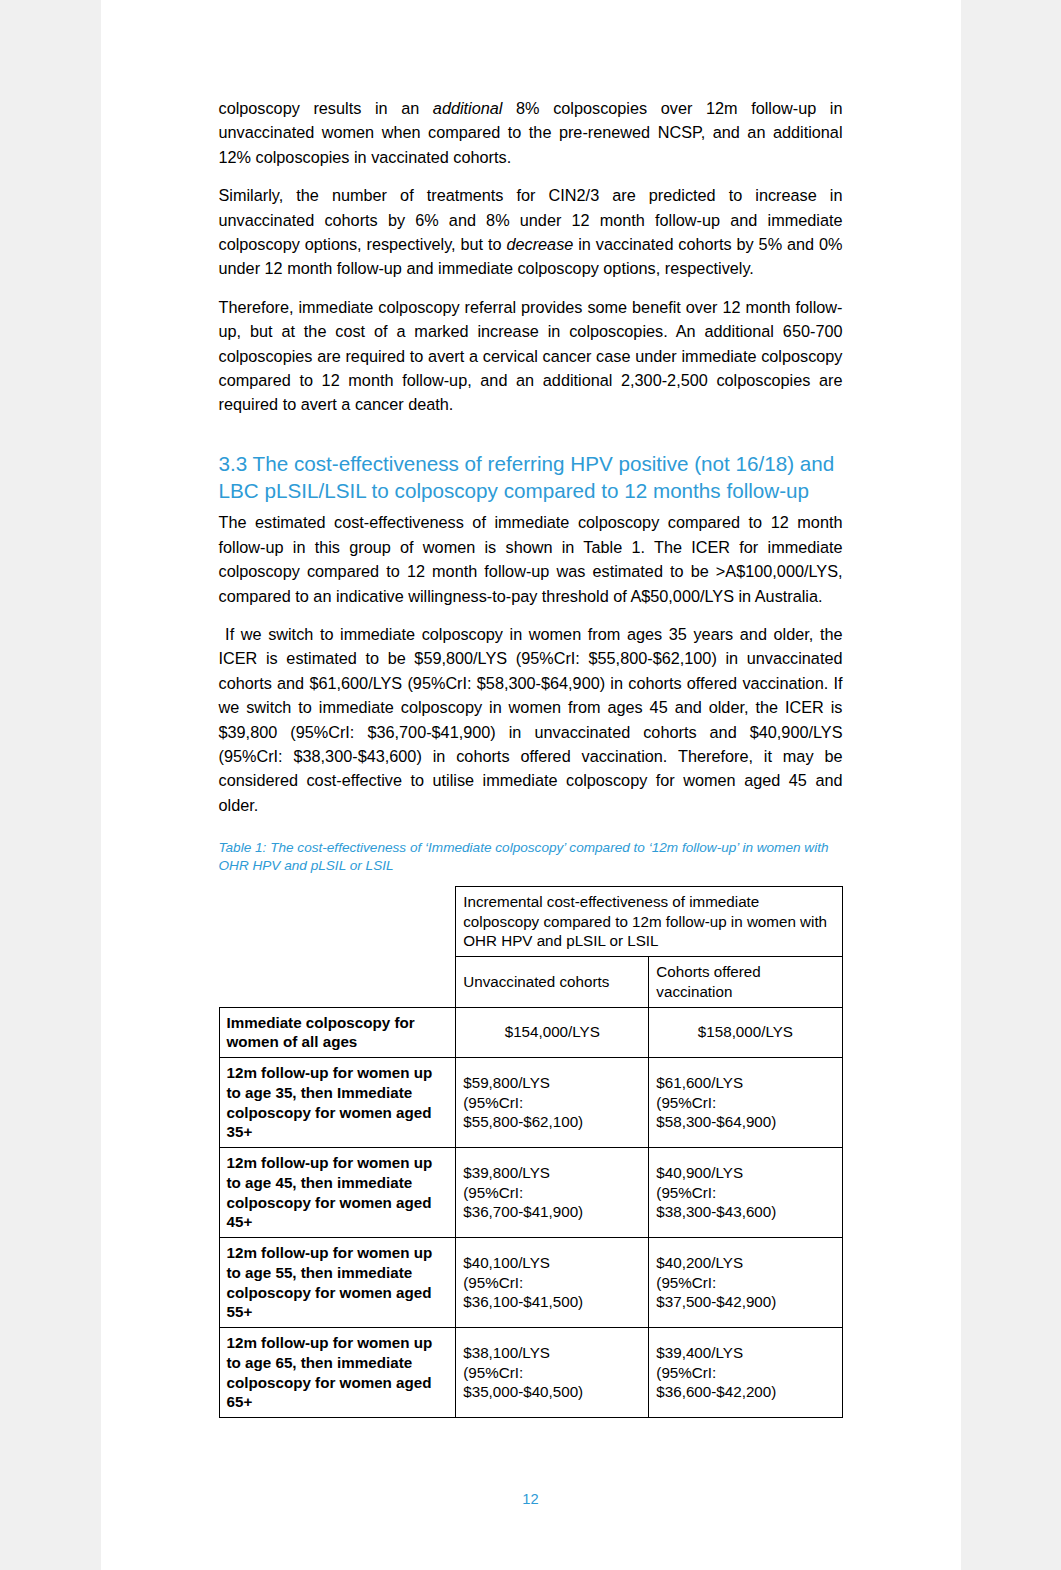colposcopy results in an additional 8% colposcopies over 12m follow-up in unvaccinated women when compared to the pre-renewed NCSP, and an additional 12% colposcopies in vaccinated cohorts.
Similarly, the number of treatments for CIN2/3 are predicted to increase in unvaccinated cohorts by 6% and 8% under 12 month follow-up and immediate colposcopy options, respectively, but to decrease in vaccinated cohorts by 5% and 0% under 12 month follow-up and immediate colposcopy options, respectively.
Therefore, immediate colposcopy referral provides some benefit over 12 month follow-up, but at the cost of a marked increase in colposcopies. An additional 650-700 colposcopies are required to avert a cervical cancer case under immediate colposcopy compared to 12 month follow-up, and an additional 2,300-2,500 colposcopies are required to avert a cancer death.
3.3 The cost-effectiveness of referring HPV positive (not 16/18) and LBC pLSIL/LSIL to colposcopy compared to 12 months follow-up
The estimated cost-effectiveness of immediate colposcopy compared to 12 month follow-up in this group of women is shown in Table 1. The ICER for immediate colposcopy compared to 12 month follow-up was estimated to be >A$100,000/LYS, compared to an indicative willingness-to-pay threshold of A$50,000/LYS in Australia.
If we switch to immediate colposcopy in women from ages 35 years and older, the ICER is estimated to be $59,800/LYS (95%CrI: $55,800-$62,100) in unvaccinated cohorts and $61,600/LYS (95%CrI: $58,300-$64,900) in cohorts offered vaccination. If we switch to immediate colposcopy in women from ages 45 and older, the ICER is $39,800 (95%CrI: $36,700-$41,900) in unvaccinated cohorts and $40,900/LYS (95%CrI: $38,300-$43,600) in cohorts offered vaccination. Therefore, it may be considered cost-effective to utilise immediate colposcopy for women aged 45 and older.
Table 1: The cost-effectiveness of ‘Immediate colposcopy’ compared to ‘12m follow-up’ in women with OHR HPV and pLSIL or LSIL
| | Incremental cost-effectiveness of immediate colposcopy compared to 12m follow-up in women with OHR HPV and pLSIL or LSIL |
| | Unvaccinated cohorts | Cohorts offered vaccination |
| Immediate colposcopy for women of all ages | $154,000/LYS | $158,000/LYS |
| 12m follow-up for women up to age 35, then Immediate colposcopy for women aged 35+ | $59,800/LYS (95%CrI: $55,800-$62,100) | $61,600/LYS (95%CrI: $58,300-$64,900) |
| 12m follow-up for women up to age 45, then immediate colposcopy for women aged 45+ | $39,800/LYS (95%CrI: $36,700-$41,900) | $40,900/LYS (95%CrI: $38,300-$43,600) |
| 12m follow-up for women up to age 55, then immediate colposcopy for women aged 55+ | $40,100/LYS (95%CrI: $36,100-$41,500) | $40,200/LYS (95%CrI: $37,500-$42,900) |
| 12m follow-up for women up to age 65, then immediate colposcopy for women aged 65+ | $38,100/LYS (95%CrI: $35,000-$40,500) | $39,400/LYS (95%CrI: $36,600-$42,200) |
12